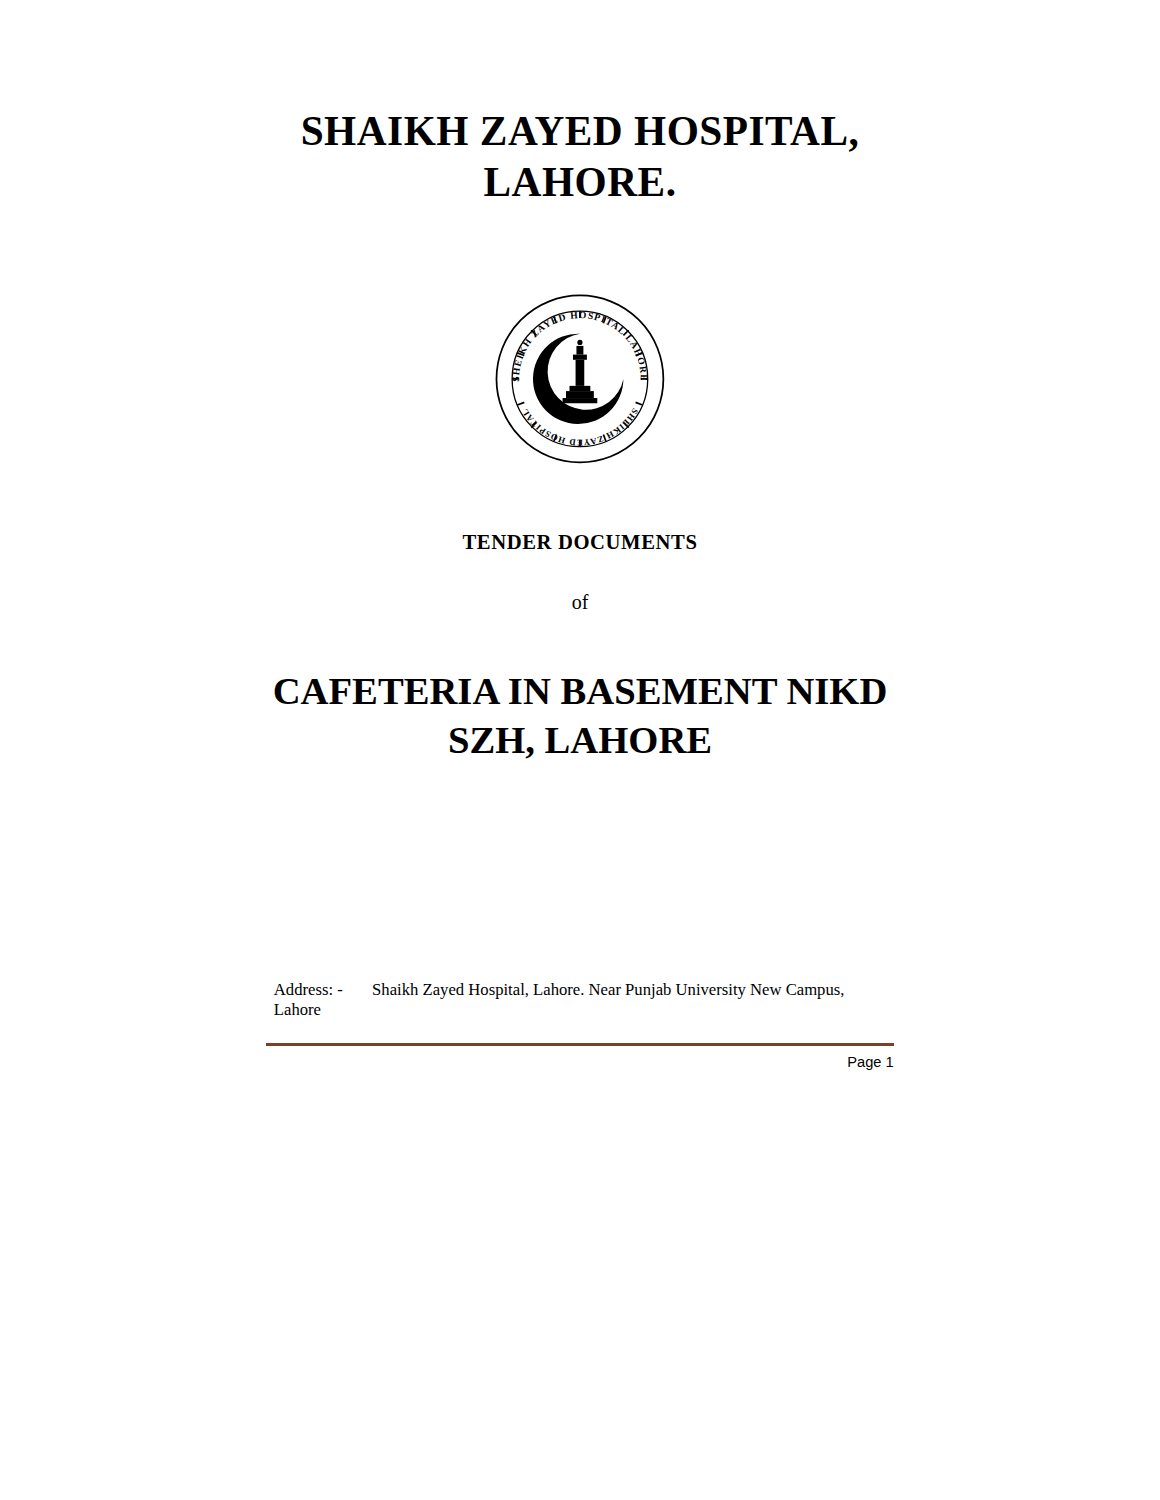SHAIKH ZAYED HOSPITAL,
LAHORE.
SHEIKH ZAYED HOSPITAL LAHORE SHEIKH ZAYED HOSPITAL
TENDER DOCUMENTS
of
CAFETERIA IN BASEMENT NIKD
SZH, LAHORE
Address: -Shaikh Zayed Hospital, Lahore. Near Punjab University New Campus, Lahore
Page 1